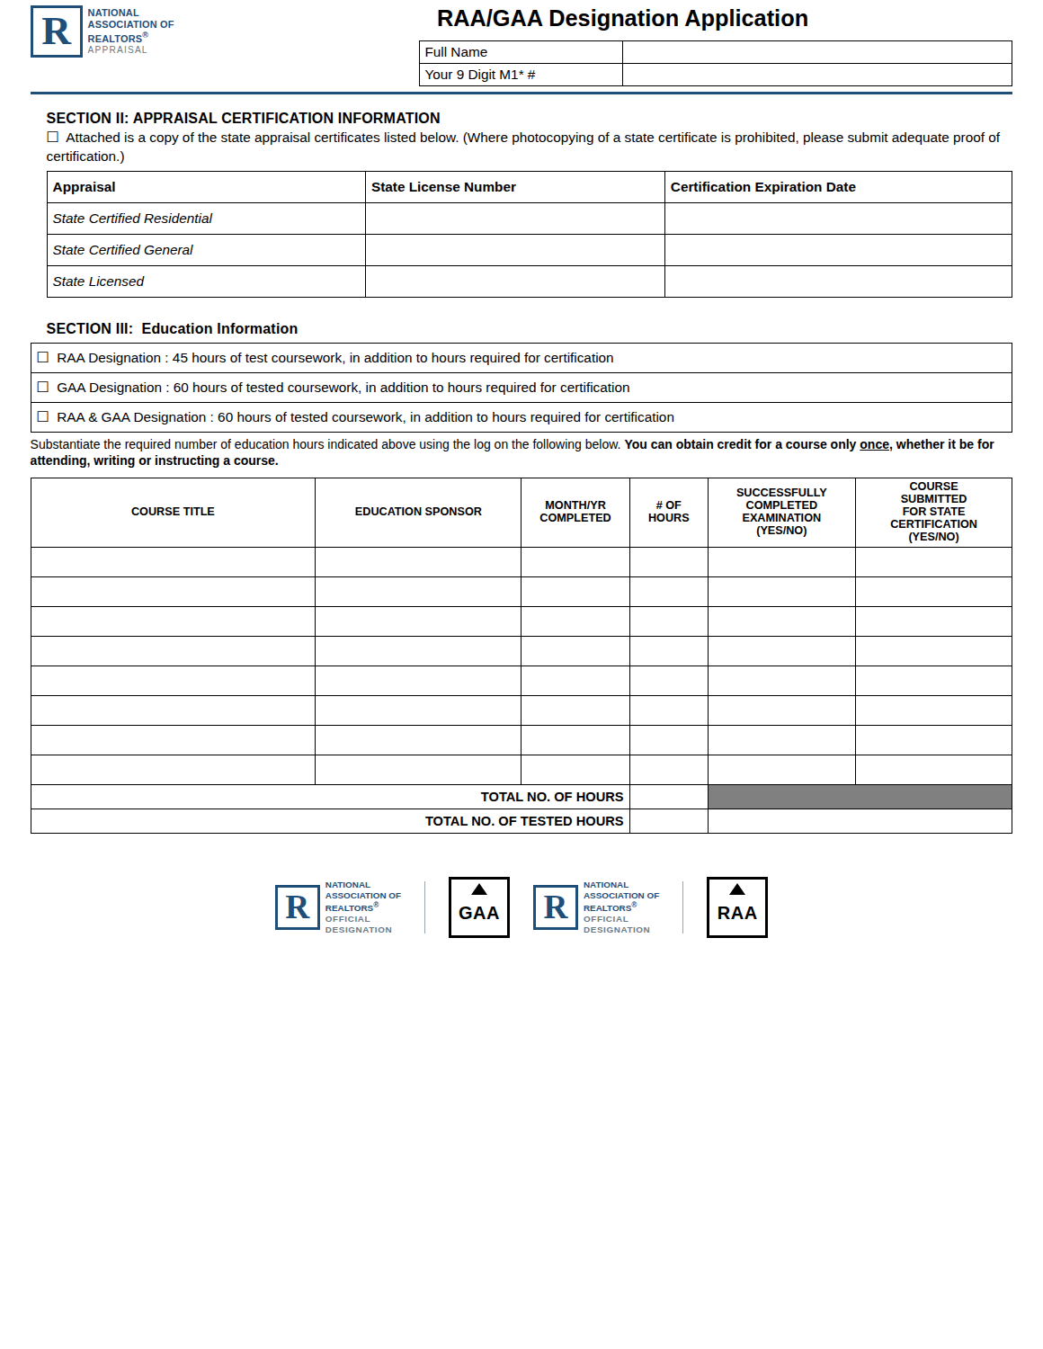R
NATIONAL
ASSOCIATION OF
REALTORS®
APPRAISAL
RAA/GAA Designation Application
| Full Name | |
| Your 9 Digit M1* # | |
SECTION II: APPRAISAL CERTIFICATION INFORMATION
☐ Attached is a copy of the state appraisal certificates listed below. (Where photocopying of a state certificate is prohibited, please submit adequate proof of certification.)
| Appraisal | State License Number | Certification Expiration Date |
| --- | --- | --- |
| State Certified Residential | | |
| State Certified General | | |
| State Licensed | | |
SECTION III: Education Information
| ☐ RAA Designation : 45 hours of test coursework, in addition to hours required for certification |
| ☐ GAA Designation : 60 hours of tested coursework, in addition to hours required for certification |
| ☐ RAA & GAA Designation : 60 hours of tested coursework, in addition to hours required for certification |
Substantiate the required number of education hours indicated above using the log on the following below. You can obtain credit for a course only once, whether it be for attending, writing or instructing a course.
| COURSE TITLE | EDUCATION SPONSOR | MONTH/YR COMPLETED | # OF HOURS | SUCCESSFULLY COMPLETED EXAMINATION (YES/NO) | COURSE SUBMITTED FOR STATE CERTIFICATION (YES/NO) |
| --- | --- | --- | --- | --- | --- |
| TOTAL NO. OF HOURS | | |
| TOTAL NO. OF TESTED HOURS | | |
R
NATIONAL
ASSOCIATION OF
REALTORS®
OFFICIAL
DESIGNATION
GAA
R
NATIONAL
ASSOCIATION OF
REALTORS®
OFFICIAL
DESIGNATION
RAA